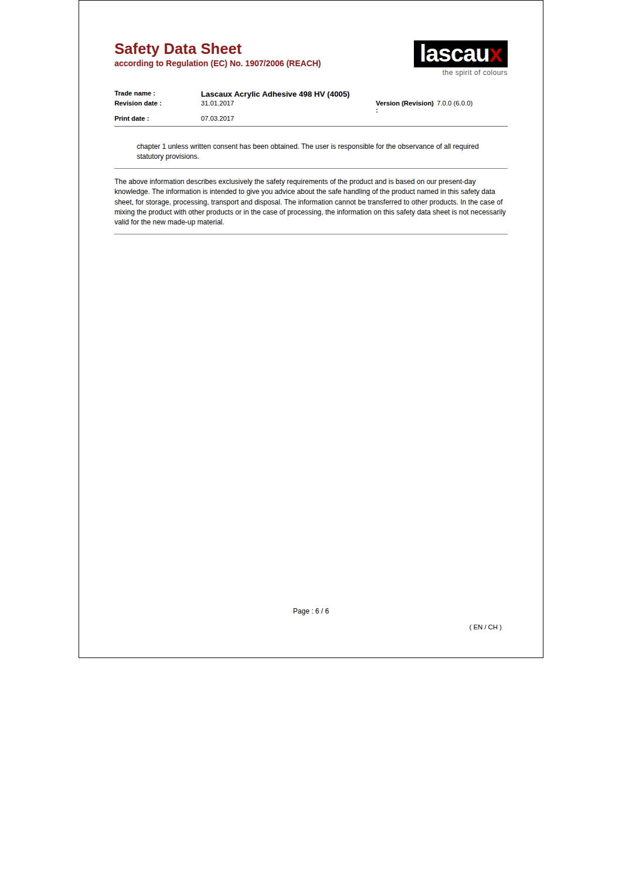Safety Data Sheet
according to Regulation (EC) No. 1907/2006 (REACH)
lascaux
the spirit of colours
| Trade name : | Lascaux Acrylic Adhesive 498 HV (4005) | | |
| Revision date : | 31.01.2017 | Version (Revision) : | 7.0.0 (6.0.0) |
| Print date : | 07.03.2017 | | |
chapter 1 unless written consent has been obtained. The user is responsible for the observance of all required statutory provisions.
The above information describes exclusively the safety requirements of the product and is based on our present-day knowledge. The information is intended to give you advice about the safe handling of the product named in this safety data sheet, for storage, processing, transport and disposal. The information cannot be transferred to other products. In the case of mixing the product with other products or in the case of processing, the information on this safety data sheet is not necessarily valid for the new made-up material.
Page : 6 / 6
( EN / CH )